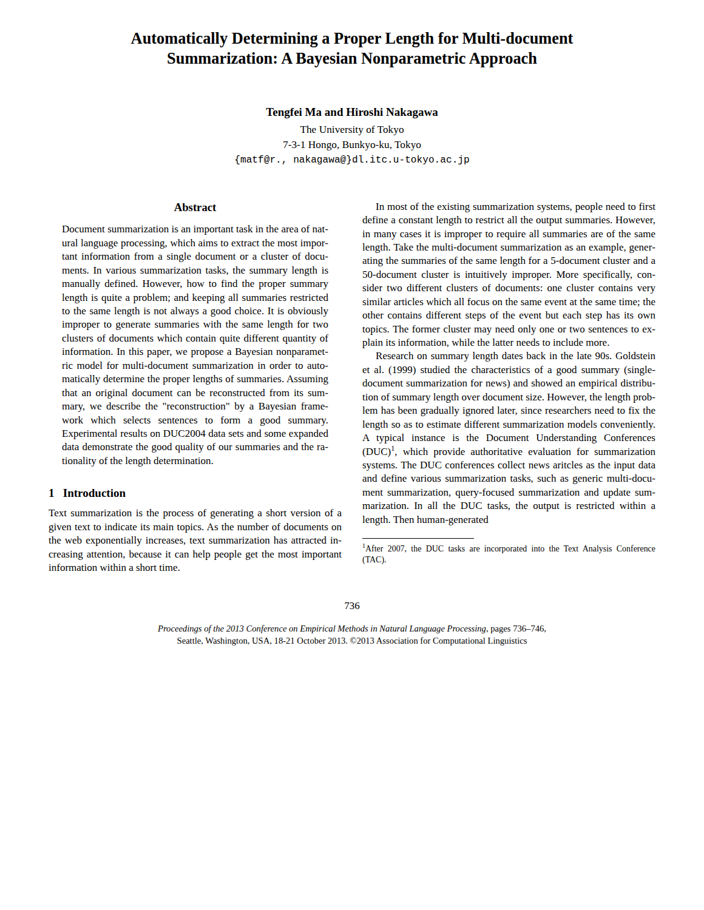Automatically Determining a Proper Length for Multi-document
Summarization: A Bayesian Nonparametric Approach
Tengfei Ma and Hiroshi Nakagawa
The University of Tokyo
7-3-1 Hongo, Bunkyo-ku, Tokyo
{matf@r., nakagawa@}dl.itc.u-tokyo.ac.jp
Abstract
Document summarization is an important task in the area of natural language processing, which aims to extract the most important information from a single document or a cluster of documents. In various summarization tasks, the summary length is manually defined. However, how to find the proper summary length is quite a problem; and keeping all summaries restricted to the same length is not always a good choice. It is obviously improper to generate summaries with the same length for two clusters of documents which contain quite different quantity of information. In this paper, we propose a Bayesian nonparametric model for multi-document summarization in order to automatically determine the proper lengths of summaries. Assuming that an original document can be reconstructed from its summary, we describe the "reconstruction" by a Bayesian framework which selects sentences to form a good summary. Experimental results on DUC2004 data sets and some expanded data demonstrate the good quality of our summaries and the rationality of the length determination.
1 Introduction
Text summarization is the process of generating a short version of a given text to indicate its main topics. As the number of documents on the web exponentially increases, text summarization has attracted increasing attention, because it can help people get the most important information within a short time.
In most of the existing summarization systems, people need to first define a constant length to restrict all the output summaries. However, in many cases it is improper to require all summaries are of the same length. Take the multi-document summarization as an example, generating the summaries of the same length for a 5-document cluster and a 50-document cluster is intuitively improper. More specifically, consider two different clusters of documents: one cluster contains very similar articles which all focus on the same event at the same time; the other contains different steps of the event but each step has its own topics. The former cluster may need only one or two sentences to explain its information, while the latter needs to include more.
Research on summary length dates back in the late 90s. Goldstein et al. (1999) studied the characteristics of a good summary (single-document summarization for news) and showed an empirical distribution of summary length over document size. However, the length problem has been gradually ignored later, since researchers need to fix the length so as to estimate different summarization models conveniently. A typical instance is the Document Understanding Conferences (DUC)1, which provide authoritative evaluation for summarization systems. The DUC conferences collect news aritcles as the input data and define various summarization tasks, such as generic multi-document summarization, query-focused summarization and update summarization. In all the DUC tasks, the output is restricted within a length. Then human-generated
1After 2007, the DUC tasks are incorporated into the Text Analysis Conference (TAC).
736
Proceedings of the 2013 Conference on Empirical Methods in Natural Language Processing, pages 736–746,
Seattle, Washington, USA, 18-21 October 2013. ©2013 Association for Computational Linguistics